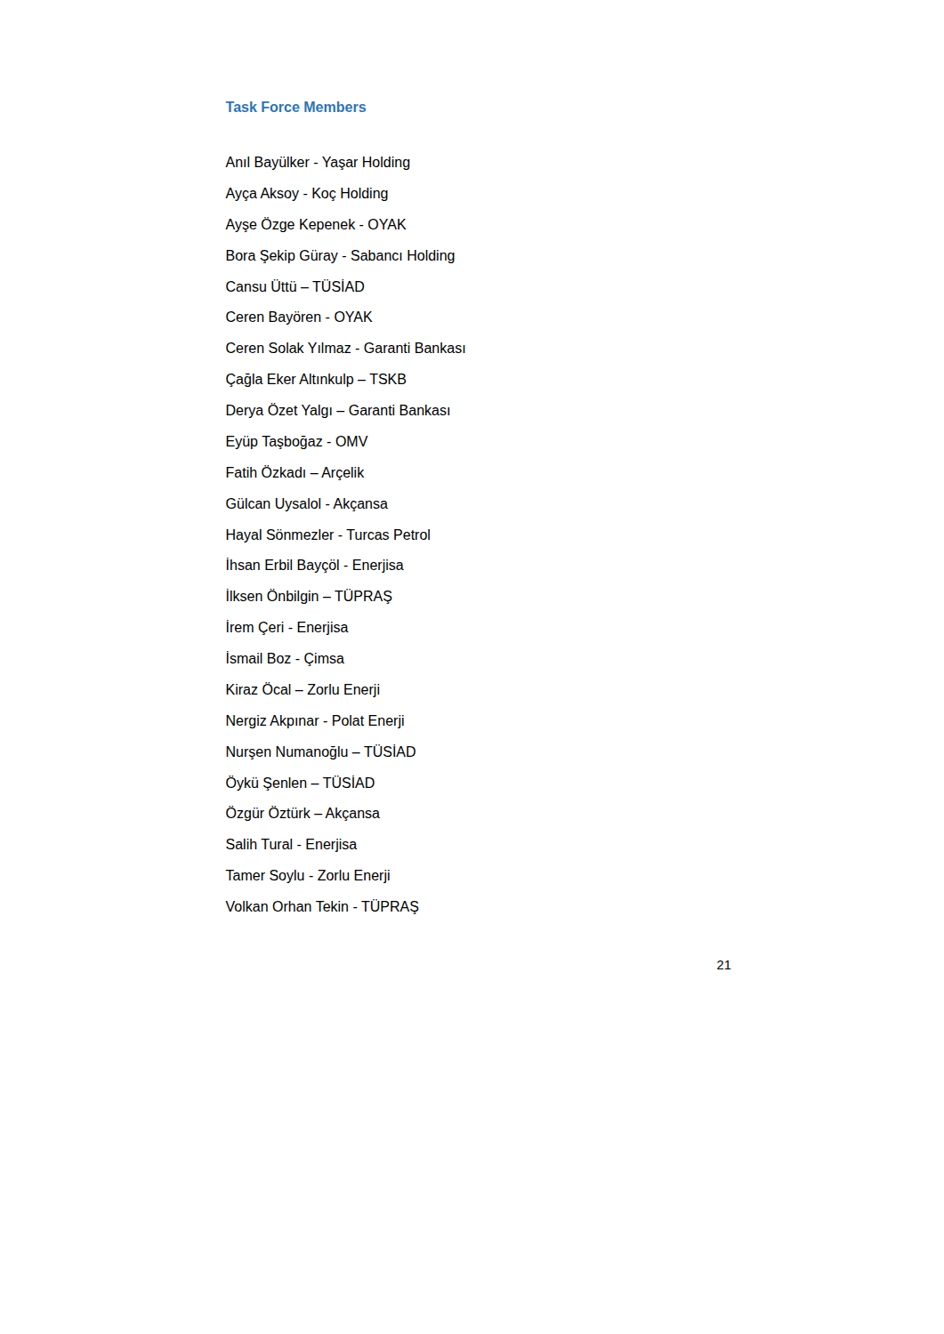Task Force Members
Anıl Bayülker - Yaşar Holding
Ayça Aksoy - Koç Holding
Ayşe Özge Kepenek - OYAK
Bora Şekip Güray - Sabancı Holding
Cansu Üttü – TÜSİAD
Ceren Bayören - OYAK
Ceren Solak Yılmaz - Garanti Bankası
Çağla Eker Altınkulp – TSKB
Derya Özet Yalgı – Garanti Bankası
Eyüp Taşboğaz - OMV
Fatih Özkadı – Arçelik
Gülcan Uysalol - Akçansa
Hayal Sönmezler - Turcas Petrol
İhsan Erbil Bayçöl - Enerjisa
İlksen Önbilgin – TÜPRAŞ
İrem Çeri - Enerjisa
İsmail Boz - Çimsa
Kiraz Öcal – Zorlu Enerji
Nergiz Akpınar - Polat Enerji
Nurşen Numanoğlu – TÜSİAD
Öykü Şenlen – TÜSİAD
Özgür Öztürk – Akçansa
Salih Tural - Enerjisa
Tamer Soylu - Zorlu Enerji
Volkan Orhan Tekin - TÜPRAŞ
21